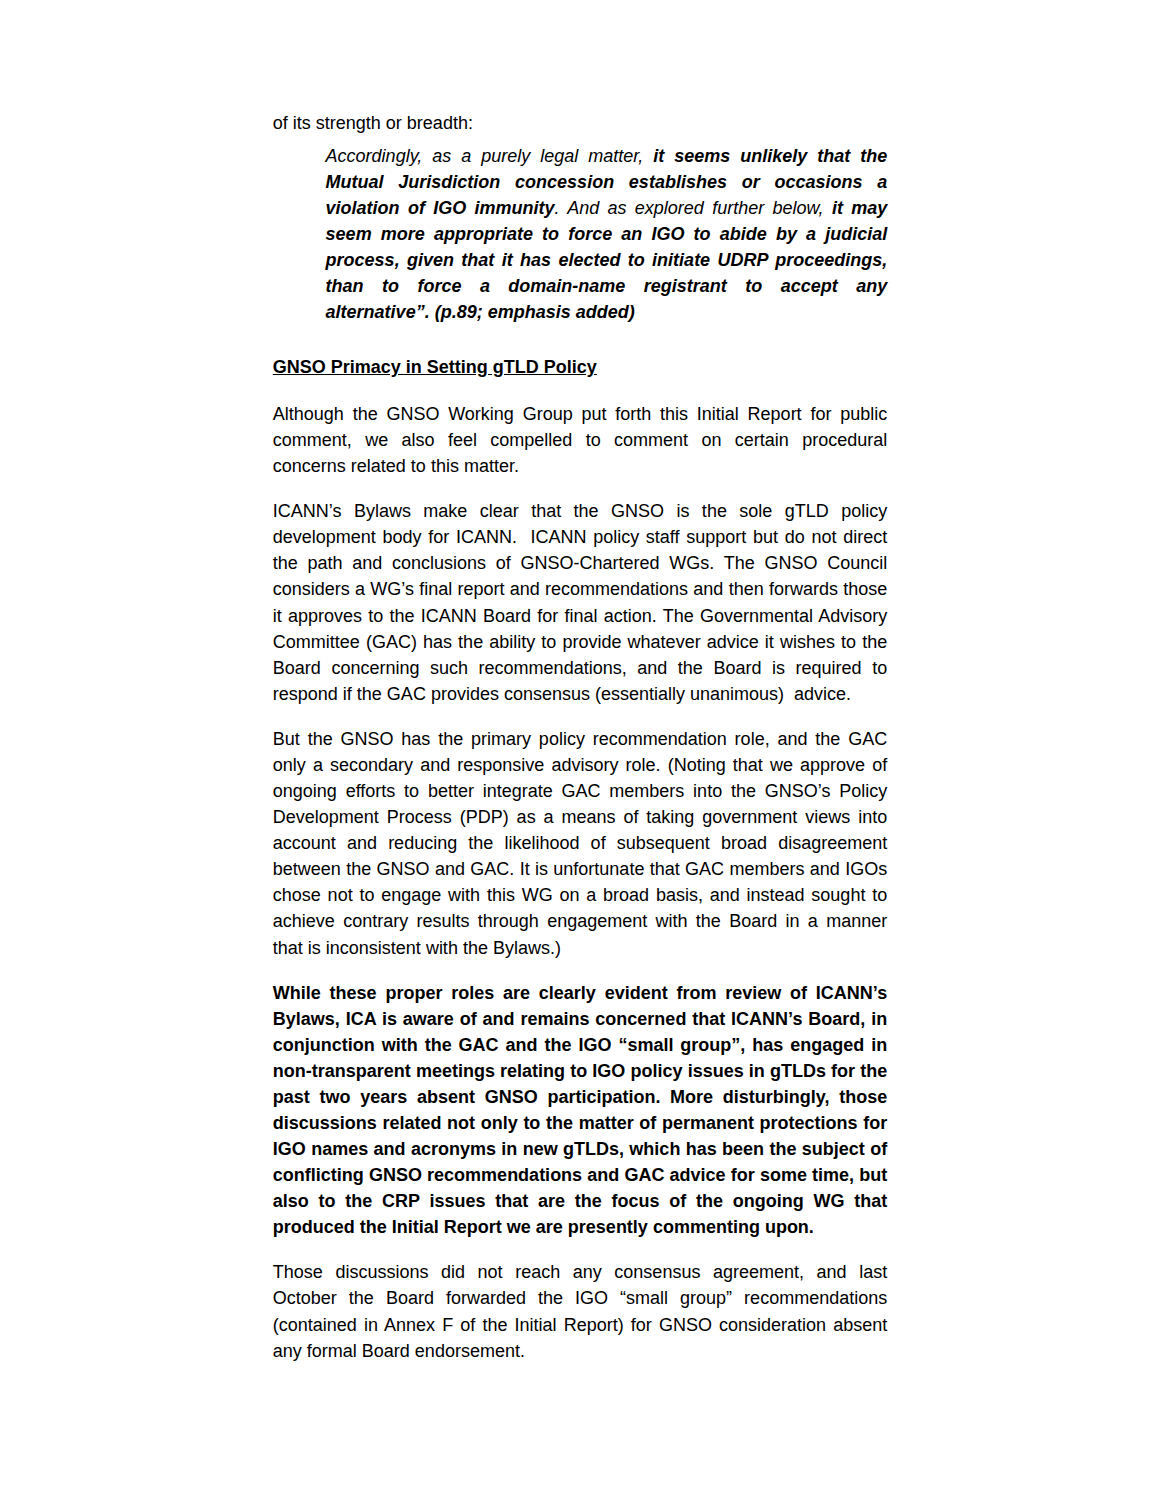of its strength or breadth:
Accordingly, as a purely legal matter, it seems unlikely that the Mutual Jurisdiction concession establishes or occasions a violation of IGO immunity. And as explored further below, it may seem more appropriate to force an IGO to abide by a judicial process, given that it has elected to initiate UDRP proceedings, than to force a domain-name registrant to accept any alternative”. (p.89; emphasis added)
GNSO Primacy in Setting gTLD Policy
Although the GNSO Working Group put forth this Initial Report for public comment, we also feel compelled to comment on certain procedural concerns related to this matter.
ICANN’s Bylaws make clear that the GNSO is the sole gTLD policy development body for ICANN. ICANN policy staff support but do not direct the path and conclusions of GNSO-Chartered WGs. The GNSO Council considers a WG’s final report and recommendations and then forwards those it approves to the ICANN Board for final action. The Governmental Advisory Committee (GAC) has the ability to provide whatever advice it wishes to the Board concerning such recommendations, and the Board is required to respond if the GAC provides consensus (essentially unanimous) advice.
But the GNSO has the primary policy recommendation role, and the GAC only a secondary and responsive advisory role. (Noting that we approve of ongoing efforts to better integrate GAC members into the GNSO’s Policy Development Process (PDP) as a means of taking government views into account and reducing the likelihood of subsequent broad disagreement between the GNSO and GAC. It is unfortunate that GAC members and IGOs chose not to engage with this WG on a broad basis, and instead sought to achieve contrary results through engagement with the Board in a manner that is inconsistent with the Bylaws.)
While these proper roles are clearly evident from review of ICANN’s Bylaws, ICA is aware of and remains concerned that ICANN’s Board, in conjunction with the GAC and the IGO “small group”, has engaged in non-transparent meetings relating to IGO policy issues in gTLDs for the past two years absent GNSO participation. More disturbingly, those discussions related not only to the matter of permanent protections for IGO names and acronyms in new gTLDs, which has been the subject of conflicting GNSO recommendations and GAC advice for some time, but also to the CRP issues that are the focus of the ongoing WG that produced the Initial Report we are presently commenting upon.
Those discussions did not reach any consensus agreement, and last October the Board forwarded the IGO “small group” recommendations (contained in Annex F of the Initial Report) for GNSO consideration absent any formal Board endorsement.